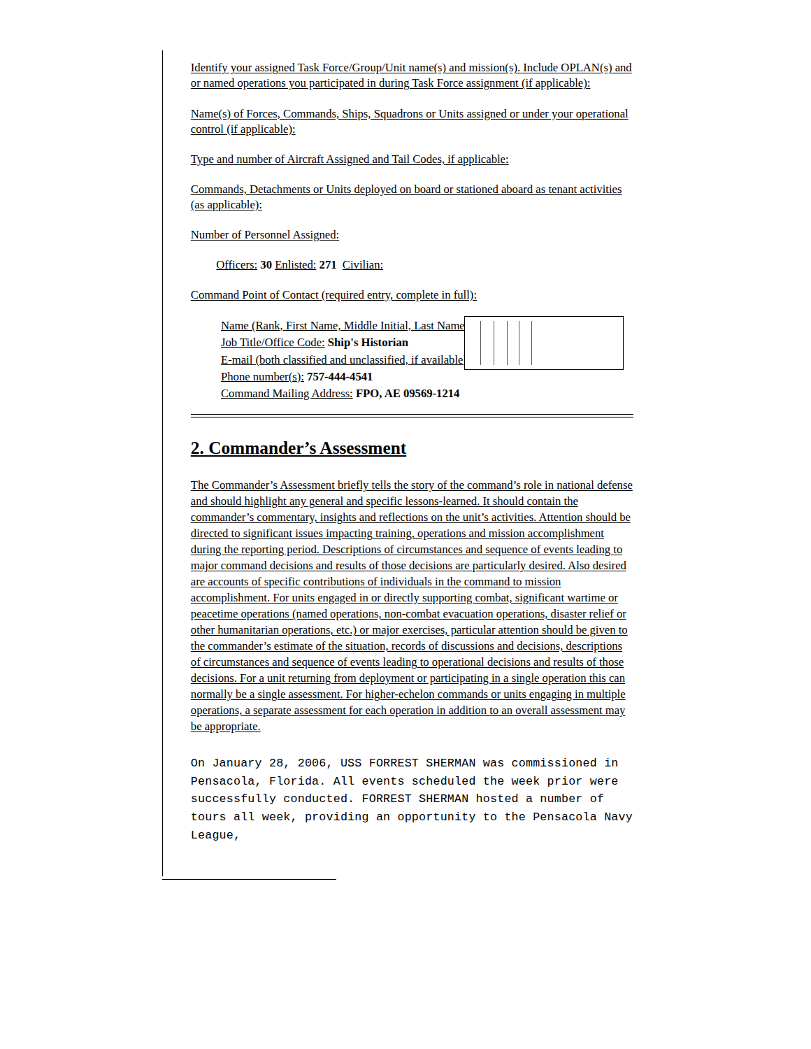Identify your assigned Task Force/Group/Unit name(s) and mission(s). Include OPLAN(s) and or named operations you participated in during Task Force assignment (if applicable):
Name(s) of Forces, Commands, Ships, Squadrons or Units assigned or under your operational control (if applicable):
Type and number of Aircraft Assigned and Tail Codes, if applicable:
Commands, Detachments or Units deployed on board or stationed aboard as tenant activities (as applicable):
Number of Personnel Assigned:
Officers: 30 Enlisted: 271 Civilian:
Command Point of Contact (required entry, complete in full):
Name (Rank, First Name, Middle Initial, Last Name):
Job Title/Office Code: Ship's Historian
E-mail (both classified and unclassified, if available):
Phone number(s): 757-444-4541
Command Mailing Address: FPO, AE 09569-1214
2. Commander’s Assessment
The Commander’s Assessment briefly tells the story of the command’s role in national defense and should highlight any general and specific lessons-learned. It should contain the commander’s commentary, insights and reflections on the unit’s activities. Attention should be directed to significant issues impacting training, operations and mission accomplishment during the reporting period. Descriptions of circumstances and sequence of events leading to major command decisions and results of those decisions are particularly desired. Also desired are accounts of specific contributions of individuals in the command to mission accomplishment. For units engaged in or directly supporting combat, significant wartime or peacetime operations (named operations, non-combat evacuation operations, disaster relief or other humanitarian operations, etc.) or major exercises, particular attention should be given to the commander’s estimate of the situation, records of discussions and decisions, descriptions of circumstances and sequence of events leading to operational decisions and results of those decisions. For a unit returning from deployment or participating in a single operation this can normally be a single assessment. For higher-echelon commands or units engaging in multiple operations, a separate assessment for each operation in addition to an overall assessment may be appropriate.
On January 28, 2006, USS FORREST SHERMAN was commissioned in Pensacola, Florida. All events scheduled the week prior were successfully conducted. FORREST SHERMAN hosted a number of tours all week, providing an opportunity to the Pensacola Navy League,